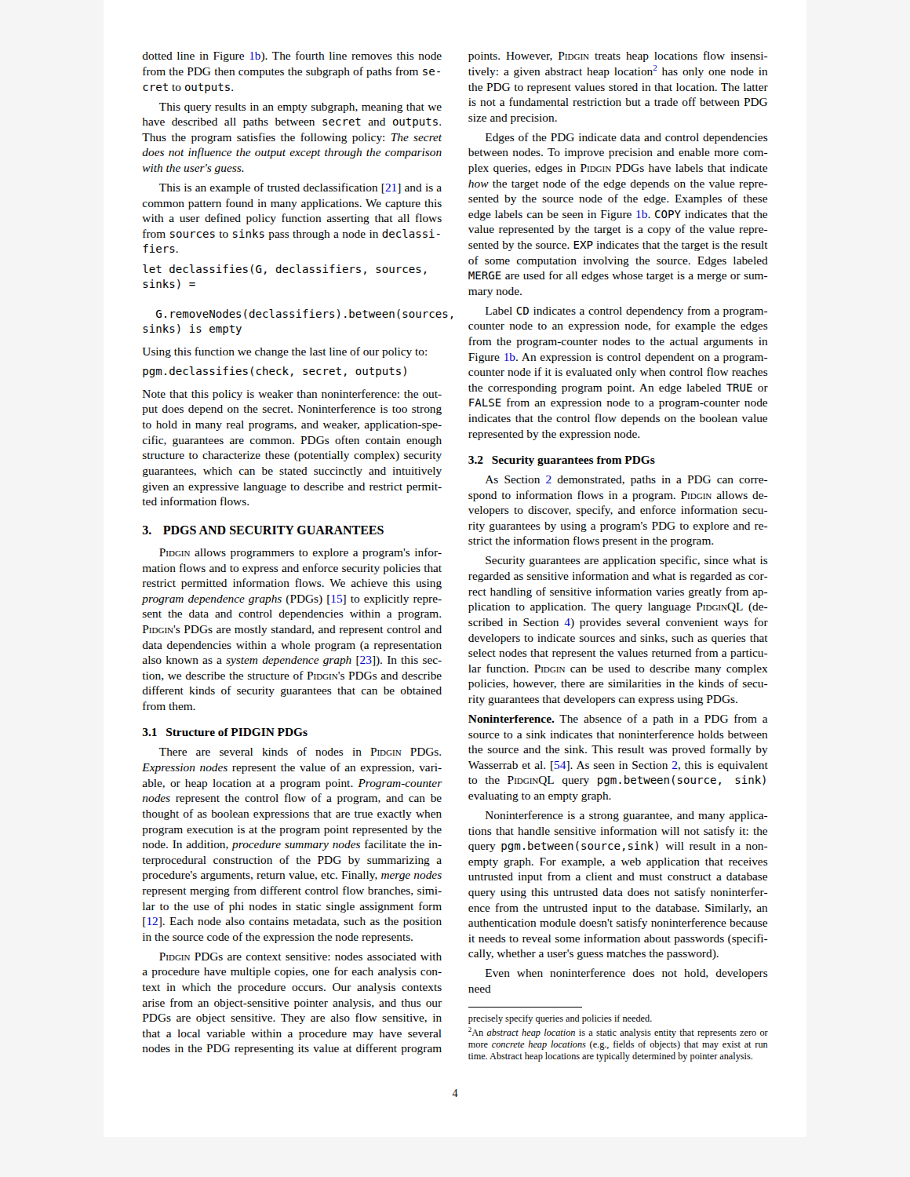dotted line in Figure 1b). The fourth line removes this node from the PDG then computes the subgraph of paths from secret to outputs.
This query results in an empty subgraph, meaning that we have described all paths between secret and outputs. Thus the program satisfies the following policy: The secret does not influence the output except through the comparison with the user's guess.
This is an example of trusted declassification [21] and is a common pattern found in many applications. We capture this with a user defined policy function asserting that all flows from sources to sinks pass through a node in declassifiers.
let declassifies(G, declassifiers, sources, sinks) =
G.removeNodes(declassifiers).between(sources, sinks) is empty
Using this function we change the last line of our policy to:
pgm.declassifies(check, secret, outputs)
Note that this policy is weaker than noninterference: the output does depend on the secret. Noninterference is too strong to hold in many real programs, and weaker, application-specific, guarantees are common. PDGs often contain enough structure to characterize these (potentially complex) security guarantees, which can be stated succinctly and intuitively given an expressive language to describe and restrict permitted information flows.
3. PDGS AND SECURITY GUARANTEES
Pidgin allows programmers to explore a program's information flows and to express and enforce security policies that restrict permitted information flows. We achieve this using program dependence graphs (PDGs) [15] to explicitly represent the data and control dependencies within a program. Pidgin's PDGs are mostly standard, and represent control and data dependencies within a whole program (a representation also known as a system dependence graph [23]). In this section, we describe the structure of Pidgin's PDGs and describe different kinds of security guarantees that can be obtained from them.
3.1 Structure of PIDGIN PDGs
There are several kinds of nodes in Pidgin PDGs. Expression nodes represent the value of an expression, variable, or heap location at a program point. Program-counter nodes represent the control flow of a program, and can be thought of as boolean expressions that are true exactly when program execution is at the program point represented by the node. In addition, procedure summary nodes facilitate the interprocedural construction of the PDG by summarizing a procedure's arguments, return value, etc. Finally, merge nodes represent merging from different control flow branches, similar to the use of phi nodes in static single assignment form [12]. Each node also contains metadata, such as the position in the source code of the expression the node represents.
Pidgin PDGs are context sensitive: nodes associated with a procedure have multiple copies, one for each analysis context in which the procedure occurs. Our analysis contexts arise from an object-sensitive pointer analysis, and thus our PDGs are object sensitive. They are also flow sensitive, in that a local variable within a procedure may have several nodes in the PDG representing its value at different program points. However, Pidgin treats heap locations flow insensitively: a given abstract heap location2 has only one node in the PDG to represent values stored in that location. The latter is not a fundamental restriction but a trade off between PDG size and precision.
Edges of the PDG indicate data and control dependencies between nodes. To improve precision and enable more complex queries, edges in Pidgin PDGs have labels that indicate how the target node of the edge depends on the value represented by the source node of the edge. Examples of these edge labels can be seen in Figure 1b. COPY indicates that the value represented by the target is a copy of the value represented by the source. EXP indicates that the target is the result of some computation involving the source. Edges labeled MERGE are used for all edges whose target is a merge or summary node.
Label CD indicates a control dependency from a program-counter node to an expression node, for example the edges from the program-counter nodes to the actual arguments in Figure 1b. An expression is control dependent on a program-counter node if it is evaluated only when control flow reaches the corresponding program point. An edge labeled TRUE or FALSE from an expression node to a program-counter node indicates that the control flow depends on the boolean value represented by the expression node.
3.2 Security guarantees from PDGs
As Section 2 demonstrated, paths in a PDG can correspond to information flows in a program. Pidgin allows developers to discover, specify, and enforce information security guarantees by using a program's PDG to explore and restrict the information flows present in the program.
Security guarantees are application specific, since what is regarded as sensitive information and what is regarded as correct handling of sensitive information varies greatly from application to application. The query language PidginQL (described in Section 4) provides several convenient ways for developers to indicate sources and sinks, such as queries that select nodes that represent the values returned from a particular function. Pidgin can be used to describe many complex policies, however, there are similarities in the kinds of security guarantees that developers can express using PDGs.
Noninterference. The absence of a path in a PDG from a source to a sink indicates that noninterference holds between the source and the sink. This result was proved formally by Wasserrab et al. [54]. As seen in Section 2, this is equivalent to the PidginQL query pgm.between(source, sink) evaluating to an empty graph.
Noninterference is a strong guarantee, and many applications that handle sensitive information will not satisfy it: the query pgm.between(source,sink) will result in a non-empty graph. For example, a web application that receives untrusted input from a client and must construct a database query using this untrusted data does not satisfy noninterference from the untrusted input to the database. Similarly, an authentication module doesn't satisfy noninterference because it needs to reveal some information about passwords (specifically, whether a user's guess matches the password).
Even when noninterference does not hold, developers need
precisely specify queries and policies if needed.
2An abstract heap location is a static analysis entity that represents zero or more concrete heap locations (e.g., fields of objects) that may exist at run time. Abstract heap locations are typically determined by pointer analysis.
4